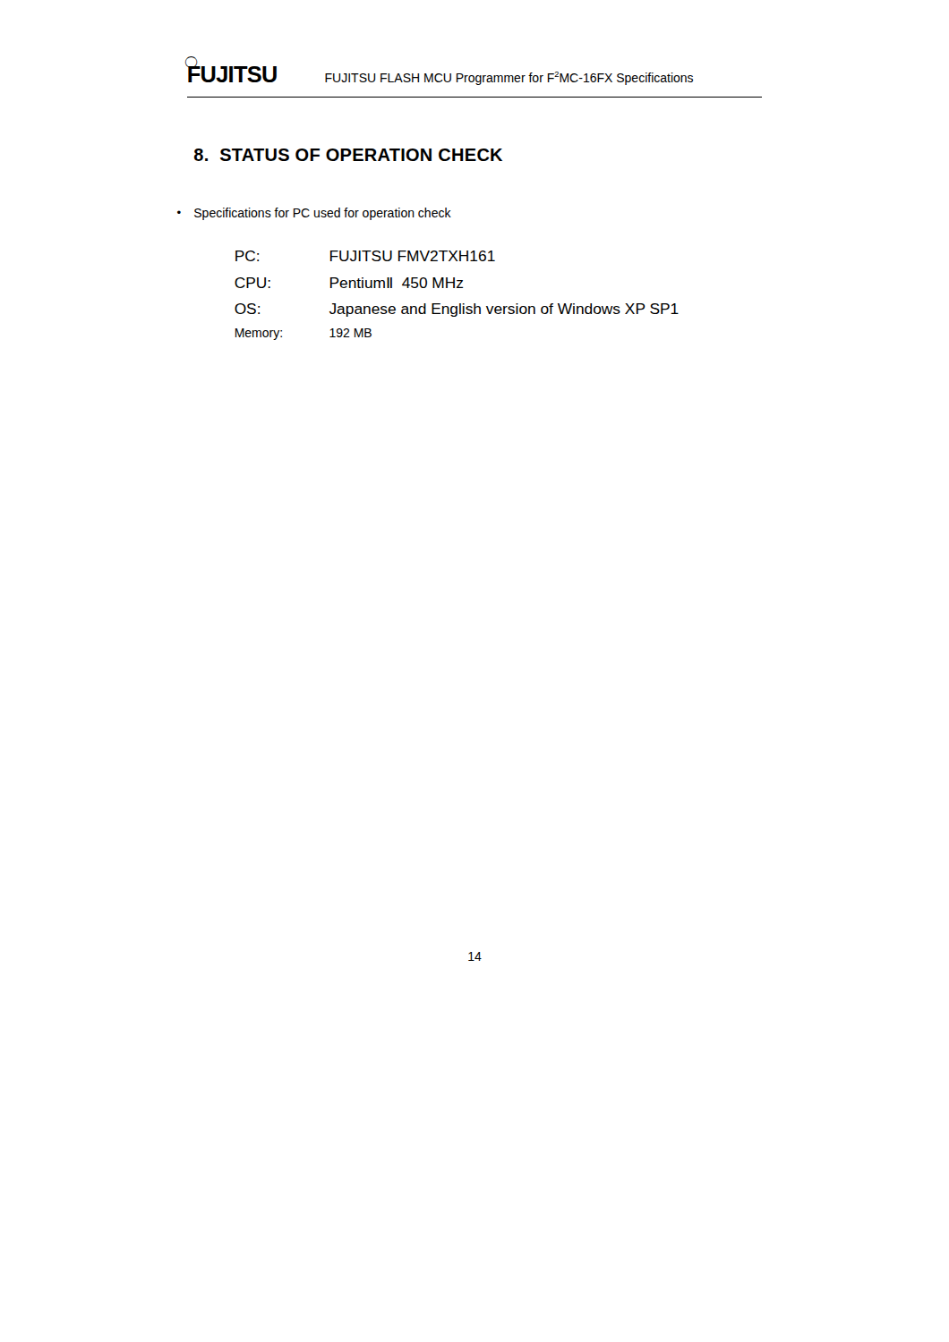⃝ FUJITSU
FUJITSU FLASH MCU Programmer for F2MC-16FX Specifications
8. STATUS OF OPERATION CHECK
Specifications for PC used for operation check
| PC: | FUJITSU FMV2TXH161 |
| CPU: | PentiumⅡ 450 MHz |
| OS: | Japanese and English version of Windows XP SP1 |
| Memory: | 192 MB |
14